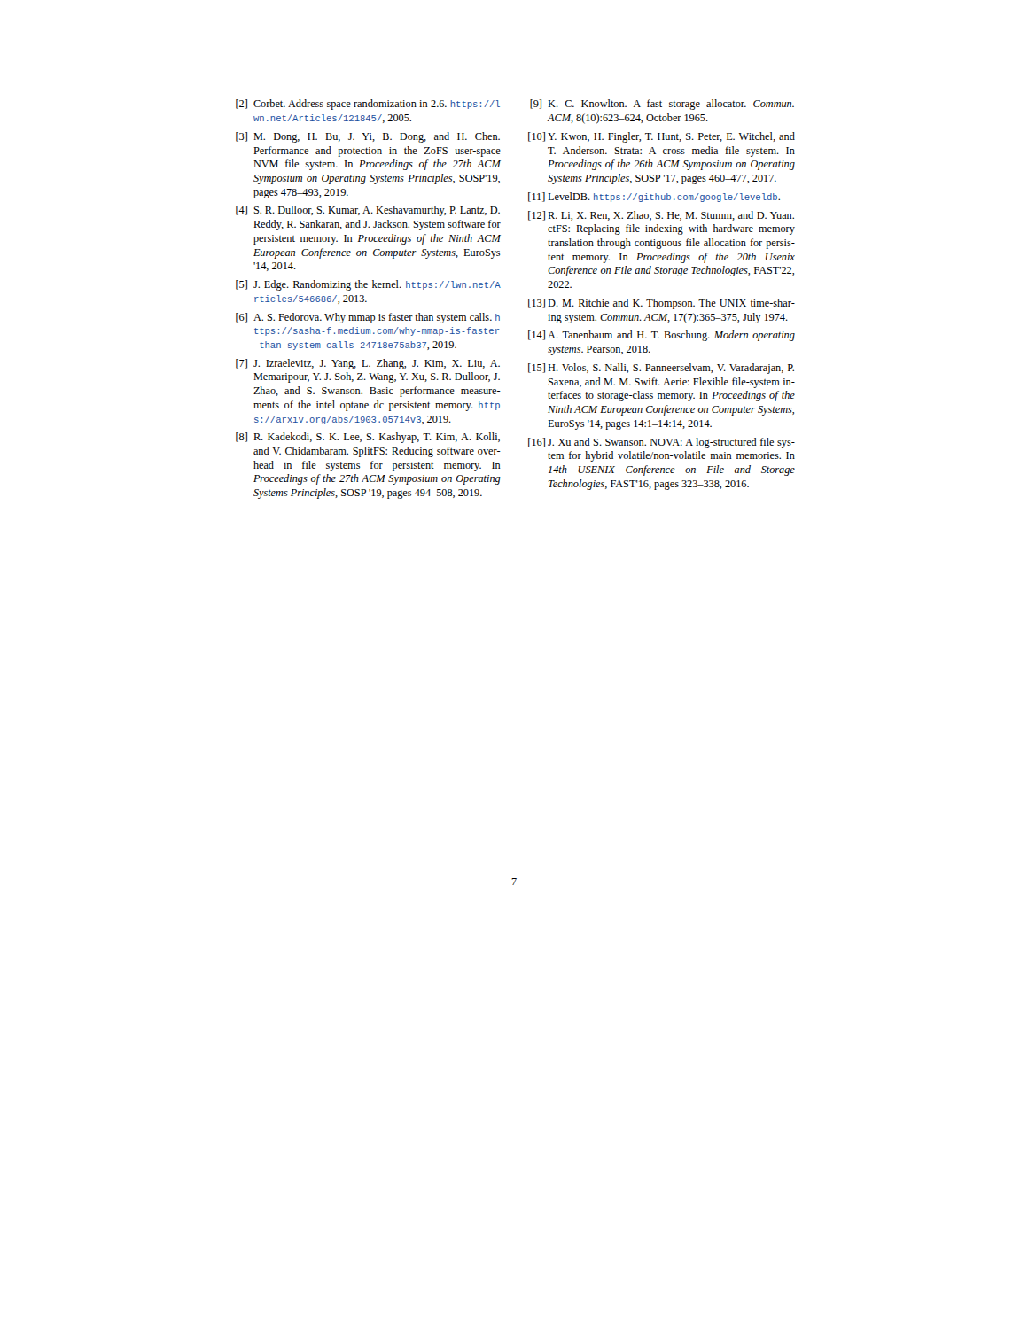[2] Corbet. Address space randomization in 2.6. https://lwn.net/Articles/121845/, 2005.
[3] M. Dong, H. Bu, J. Yi, B. Dong, and H. Chen. Performance and protection in the ZoFS user-space NVM file system. In Proceedings of the 27th ACM Symposium on Operating Systems Principles, SOSP'19, pages 478–493, 2019.
[4] S. R. Dulloor, S. Kumar, A. Keshavamurthy, P. Lantz, D. Reddy, R. Sankaran, and J. Jackson. System software for persistent memory. In Proceedings of the Ninth ACM European Conference on Computer Systems, EuroSys '14, 2014.
[5] J. Edge. Randomizing the kernel. https://lwn.net/Articles/546686/, 2013.
[6] A. S. Fedorova. Why mmap is faster than system calls. https://sasha-f.medium.com/why-mmap-is-faster-than-system-calls-24718e75ab37, 2019.
[7] J. Izraelevitz, J. Yang, L. Zhang, J. Kim, X. Liu, A. Memaripour, Y. J. Soh, Z. Wang, Y. Xu, S. R. Dulloor, J. Zhao, and S. Swanson. Basic performance measurements of the intel optane dc persistent memory. https://arxiv.org/abs/1903.05714v3, 2019.
[8] R. Kadekodi, S. K. Lee, S. Kashyap, T. Kim, A. Kolli, and V. Chidambaram. SplitFS: Reducing software overhead in file systems for persistent memory. In Proceedings of the 27th ACM Symposium on Operating Systems Principles, SOSP '19, pages 494–508, 2019.
[9] K. C. Knowlton. A fast storage allocator. Commun. ACM, 8(10):623–624, October 1965.
[10] Y. Kwon, H. Fingler, T. Hunt, S. Peter, E. Witchel, and T. Anderson. Strata: A cross media file system. In Proceedings of the 26th ACM Symposium on Operating Systems Principles, SOSP '17, pages 460–477, 2017.
[11] LevelDB. https://github.com/google/leveldb.
[12] R. Li, X. Ren, X. Zhao, S. He, M. Stumm, and D. Yuan. ctFS: Replacing file indexing with hardware memory translation through contiguous file allocation for persistent memory. In Proceedings of the 20th Usenix Conference on File and Storage Technologies, FAST'22, 2022.
[13] D. M. Ritchie and K. Thompson. The UNIX time-sharing system. Commun. ACM, 17(7):365–375, July 1974.
[14] A. Tanenbaum and H. T. Boschung. Modern operating systems. Pearson, 2018.
[15] H. Volos, S. Nalli, S. Panneerselvam, V. Varadarajan, P. Saxena, and M. M. Swift. Aerie: Flexible file-system interfaces to storage-class memory. In Proceedings of the Ninth ACM European Conference on Computer Systems, EuroSys '14, pages 14:1–14:14, 2014.
[16] J. Xu and S. Swanson. NOVA: A log-structured file system for hybrid volatile/non-volatile main memories. In 14th USENIX Conference on File and Storage Technologies, FAST'16, pages 323–338, 2016.
7